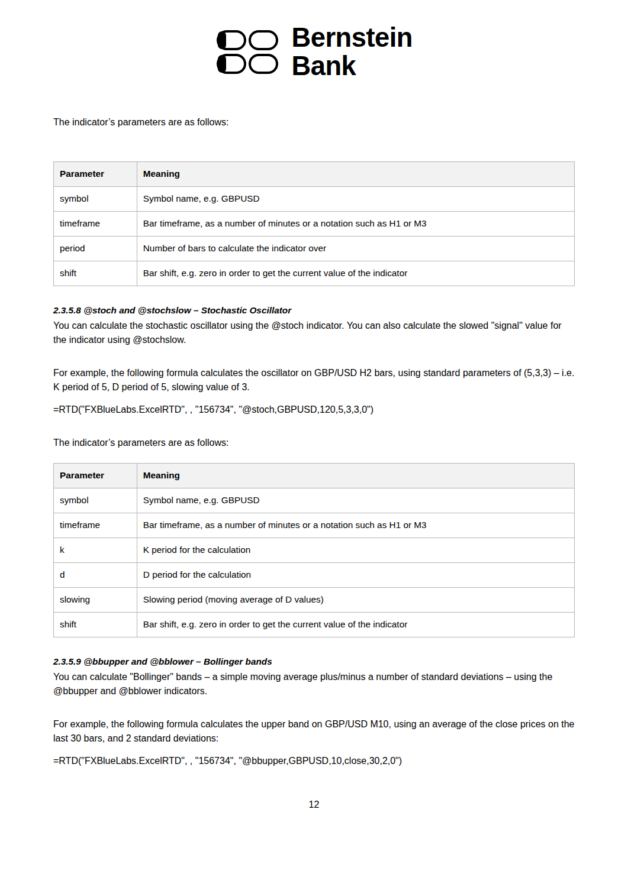Bernstein
Bank
The indicator’s parameters are as follows:
| Parameter | Meaning |
| --- | --- |
| symbol | Symbol name, e.g. GBPUSD |
| timeframe | Bar timeframe, as a number of minutes or a notation such as H1 or M3 |
| period | Number of bars to calculate the indicator over |
| shift | Bar shift, e.g. zero in order to get the current value of the indicator |
2.3.5.8 @stoch and @stochslow – Stochastic Oscillator
You can calculate the stochastic oscillator using the @stoch indicator. You can also calculate the slowed "signal" value for the indicator using @stochslow.
For example, the following formula calculates the oscillator on GBP/USD H2 bars, using standard parameters of (5,3,3) – i.e. K period of 5, D period of 5, slowing value of 3.
=RTD("FXBlueLabs.ExcelRTD", , "156734", "@stoch,GBPUSD,120,5,3,3,0")
The indicator’s parameters are as follows:
| Parameter | Meaning |
| --- | --- |
| symbol | Symbol name, e.g. GBPUSD |
| timeframe | Bar timeframe, as a number of minutes or a notation such as H1 or M3 |
| k | K period for the calculation |
| d | D period for the calculation |
| slowing | Slowing period (moving average of D values) |
| shift | Bar shift, e.g. zero in order to get the current value of the indicator |
2.3.5.9 @bbupper and @bblower – Bollinger bands
You can calculate "Bollinger" bands – a simple moving average plus/minus a number of standard deviations – using the @bbupper and @bblower indicators.
For example, the following formula calculates the upper band on GBP/USD M10, using an average of the close prices on the last 30 bars, and 2 standard deviations:
=RTD("FXBlueLabs.ExcelRTD", , "156734", "@bbupper,GBPUSD,10,close,30,2,0")
12